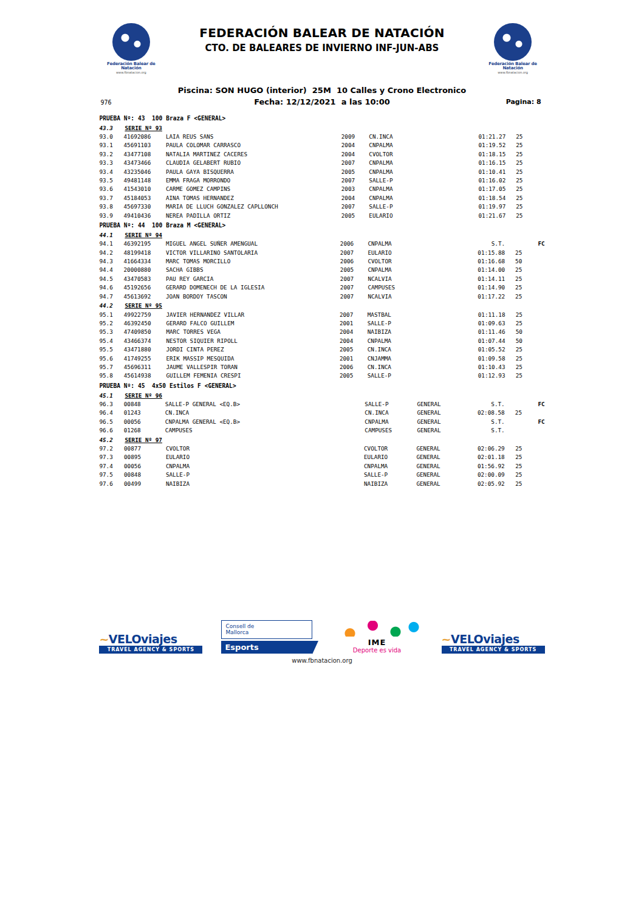Federación Balear de Natación
www.fbnatacion.org
FEDERACIÓN BALEAR DE NATACIÓN
CTO. DE BALEARES DE INVIERNO INF-JUN-ABS
Federación Balear de Natación
www.fbnatacion.org
Piscina: SON HUGO (interior) 25M 10 Calles y Crono Electronico
Fecha: 12/12/2021 a las 10:00
976
Pagina: 8
PRUEBA Nº: 43 100 Braza F <GENERAL>
43.3 SERIE Nº 93
| 93.0 | 41692086 | LAIA REUS SANS | 2009 | CN.INCA | | 01:21.27 | 25 | |
| 93.1 | 45691103 | PAULA COLOMAR CARRASCO | 2004 | CNPALMA | | 01:19.52 | 25 | |
| 93.2 | 43477108 | NATALIA MARTINEZ CACERES | 2004 | CVOLTOR | | 01:18.15 | 25 | |
| 93.3 | 43473466 | CLAUDIA GELABERT RUBIO | 2007 | CNPALMA | | 01:16.15 | 25 | |
| 93.4 | 43235046 | PAULA GAYA BISQUERRA | 2005 | CNPALMA | | 01:10.41 | 25 | |
| 93.5 | 49481148 | EMMA FRAGA MORRONDO | 2007 | SALLE-P | | 01:16.02 | 25 | |
| 93.6 | 41543010 | CARME GOMEZ CAMPINS | 2003 | CNPALMA | | 01:17.05 | 25 | |
| 93.7 | 45184053 | AINA TOMAS HERNANDEZ | 2004 | CNPALMA | | 01:18.54 | 25 | |
| 93.8 | 45697330 | MARIA DE LLUCH GONZALEZ CAPLLONCH | 2007 | SALLE-P | | 01:19.97 | 25 | |
| 93.9 | 49410436 | NEREA PADILLA ORTIZ | 2005 | EULARIO | | 01:21.67 | 25 | |
PRUEBA Nº: 44 100 Braza M <GENERAL>
44.1 SERIE Nº 94
| 94.1 | 46392195 | MIGUEL ANGEL SUÑER AMENGUAL | 2006 | CNPALMA | | S.T. | | FC |
| 94.2 | 48199418 | VICTOR VILLARINO SANTOLARIA | 2007 | EULARIO | | 01:15.88 | 25 | |
| 94.3 | 41664334 | MARC TOMAS MORCILLO | 2006 | CVOLTOR | | 01:16.68 | 50 | |
| 94.4 | 20000880 | SACHA GIBBS | 2005 | CNPALMA | | 01:14.00 | 25 | |
| 94.5 | 43470583 | PAU REY GARCIA | 2007 | NCALVIA | | 01:14.11 | 25 | |
| 94.6 | 45192656 | GERARD DOMENECH DE LA IGLESIA | 2007 | CAMPUSES | | 01:14.90 | 25 | |
| 94.7 | 45613692 | JOAN BORDOY TASCON | 2007 | NCALVIA | | 01:17.22 | 25 | |
44.2 SERIE Nº 95
| 95.1 | 49922759 | JAVIER HERNANDEZ VILLAR | 2007 | MASTBAL | | 01:11.18 | 25 | |
| 95.2 | 46392450 | GERARD FALCO GUILLEM | 2001 | SALLE-P | | 01:09.63 | 25 | |
| 95.3 | 47409850 | MARC TORRES VEGA | 2004 | NAIBIZA | | 01:11.46 | 50 | |
| 95.4 | 43466374 | NESTOR SIQUIER RIPOLL | 2004 | CNPALMA | | 01:07.44 | 50 | |
| 95.5 | 43471880 | JORDI CINTA PEREZ | 2005 | CN.INCA | | 01:05.52 | 25 | |
| 95.6 | 41749255 | ERIK MASSIP MESQUIDA | 2001 | CNJAMMA | | 01:09.58 | 25 | |
| 95.7 | 45696311 | JAUME VALLESPIR TORAN | 2006 | CN.INCA | | 01:10.43 | 25 | |
| 95.8 | 45614938 | GUILLEM FEMENIA CRESPI | 2005 | SALLE-P | | 01:12.93 | 25 | |
PRUEBA Nº: 45 4x50 Estilos F <GENERAL>
45.1 SERIE Nº 96
| 96.3 | 00848 | SALLE-P GENERAL <EQ.B> | | SALLE-P | GENERAL | S.T. | | FC |
| 96.4 | 01243 | CN.INCA | | CN.INCA | GENERAL | 02:08.58 | 25 | |
| 96.5 | 00056 | CNPALMA GENERAL <EQ.B> | | CNPALMA | GENERAL | S.T. | | FC |
| 96.6 | 01268 | CAMPUSES | | CAMPUSES | GENERAL | S.T. | | |
45.2 SERIE Nº 97
| 97.2 | 00877 | CVOLTOR | | CVOLTOR | GENERAL | 02:06.29 | 25 | |
| 97.3 | 00895 | EULARIO | | EULARIO | GENERAL | 02:01.18 | 25 | |
| 97.4 | 00056 | CNPALMA | | CNPALMA | GENERAL | 01:56.92 | 25 | |
| 97.5 | 00848 | SALLE-P | | SALLE-P | GENERAL | 02:00.09 | 25 | |
| 97.6 | 00499 | NAIBIZA | | NAIBIZA | GENERAL | 02:05.92 | 25 | |
~VELOviajes
TRAVEL AGENCY & SPORTS
Consell de
Mallorca
Esports
IME
Deporte es vida
~VELOviajes
TRAVEL AGENCY & SPORTS
www.fbnatacion.org